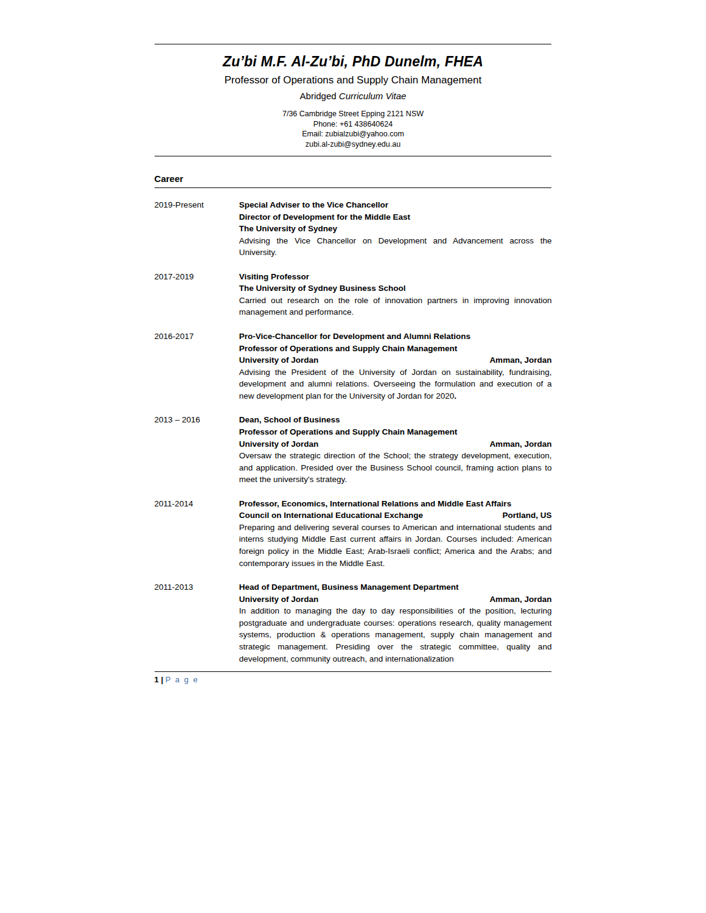Zu’bi M.F. Al-Zu’bi, PhD Dunelm, FHEA
Professor of Operations and Supply Chain Management
Abridged Curriculum Vitae
7/36 Cambridge Street Epping 2121 NSW
Phone: +61 438640624
Email: zubialzubi@yahoo.com
zubi.al-zubi@sydney.edu.au
Career
2019-Present
Special Adviser to the Vice Chancellor
Director of Development for the Middle East
The University of Sydney
Advising the Vice Chancellor on Development and Advancement across the University.
2017-2019
Visiting Professor
The University of Sydney Business School
Carried out research on the role of innovation partners in improving innovation management and performance.
2016-2017
Pro-Vice-Chancellor for Development and Alumni Relations
Professor of Operations and Supply Chain Management
University of Jordan Amman, Jordan
Advising the President of the University of Jordan on sustainability, fundraising, development and alumni relations. Overseeing the formulation and execution of a new development plan for the University of Jordan for 2020.
2013 – 2016
Dean, School of Business
Professor of Operations and Supply Chain Management
University of Jordan Amman, Jordan
Oversaw the strategic direction of the School; the strategy development, execution, and application. Presided over the Business School council, framing action plans to meet the university's strategy.
2011-2014
Professor, Economics, International Relations and Middle East Affairs
Council on International Educational Exchange Portland, US
Preparing and delivering several courses to American and international students and interns studying Middle East current affairs in Jordan. Courses included: American foreign policy in the Middle East; Arab-Israeli conflict; America and the Arabs; and contemporary issues in the Middle East.
2011-2013
Head of Department, Business Management Department
University of Jordan Amman, Jordan
In addition to managing the day to day responsibilities of the position, lecturing postgraduate and undergraduate courses: operations research, quality management systems, production & operations management, supply chain management and strategic management. Presiding over the strategic committee, quality and development, community outreach, and internationalization
1 | P a g e